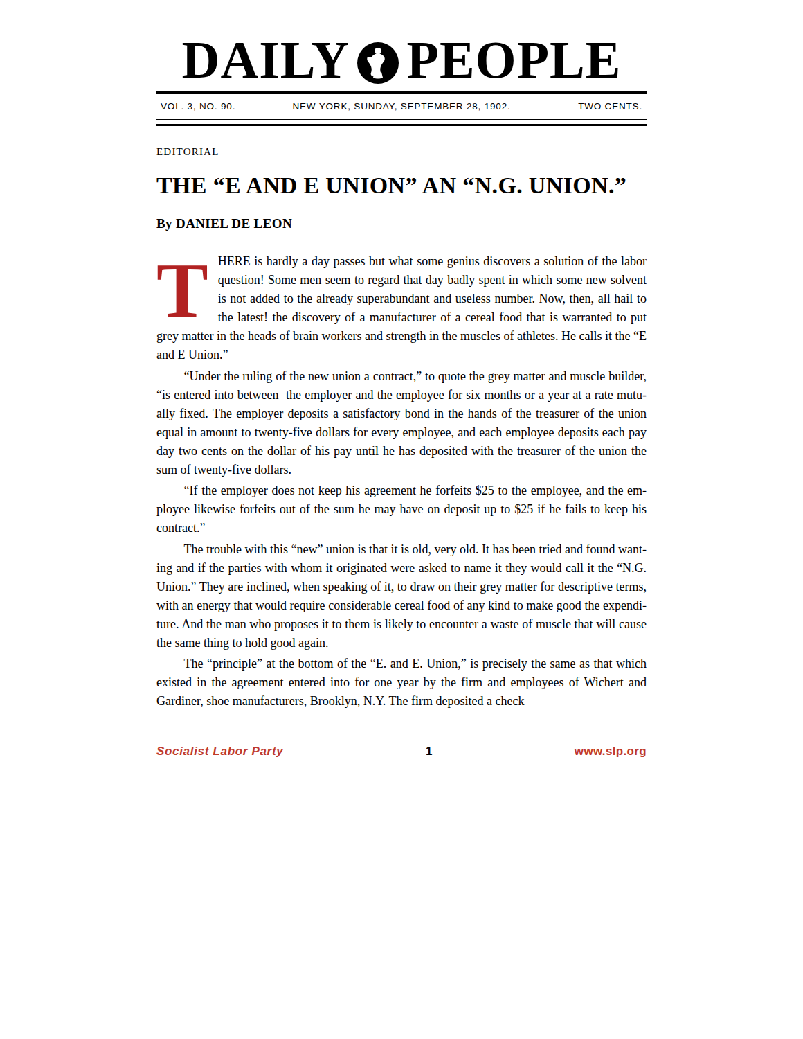DAILY PEOPLE
VOL. 3, NO. 90.
NEW YORK, SUNDAY, SEPTEMBER 28, 1902.
TWO CENTS.
EDITORIAL
THE “E AND E UNION” AN “N.G. UNION.”
By DANIEL DE LEON
THERE is hardly a day passes but what some genius discovers a solution of the labor question! Some men seem to regard that day badly spent in which some new solvent is not added to the already superabundant and useless number. Now, then, all hail to the latest! the discovery of a manufacturer of a cereal food that is warranted to put grey matter in the heads of brain workers and strength in the muscles of athletes. He calls it the “E and E Union.”
“Under the ruling of the new union a contract,” to quote the grey matter and muscle builder, “is entered into between the employer and the employee for six months or a year at a rate mutually fixed. The employer deposits a satisfactory bond in the hands of the treasurer of the union equal in amount to twenty-five dollars for every employee, and each employee deposits each pay day two cents on the dollar of his pay until he has deposited with the treasurer of the union the sum of twenty-five dollars.
“If the employer does not keep his agreement he forfeits $25 to the employee, and the employee likewise forfeits out of the sum he may have on deposit up to $25 if he fails to keep his contract.”
The trouble with this “new” union is that it is old, very old. It has been tried and found wanting and if the parties with whom it originated were asked to name it they would call it the “N.G. Union.” They are inclined, when speaking of it, to draw on their grey matter for descriptive terms, with an energy that would require considerable cereal food of any kind to make good the expenditure. And the man who proposes it to them is likely to encounter a waste of muscle that will cause the same thing to hold good again.
The “principle” at the bottom of the “E. and E. Union,” is precisely the same as that which existed in the agreement entered into for one year by the firm and employees of Wichert and Gardiner, shoe manufacturers, Brooklyn, N.Y. The firm deposited a check
Socialist Labor Party
1
www.slp.org